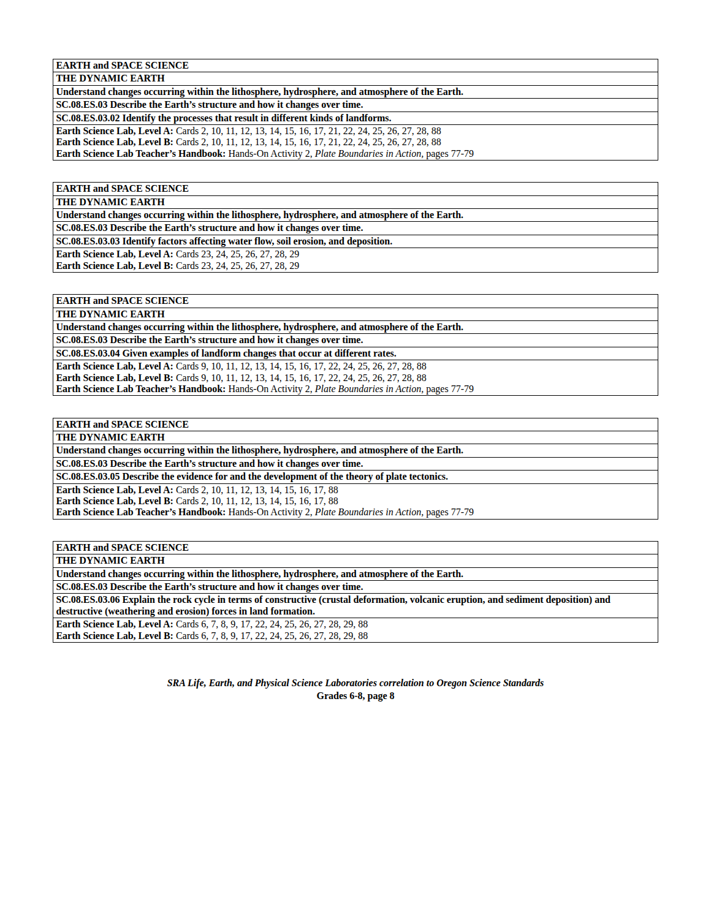| EARTH and SPACE SCIENCE |
| THE DYNAMIC EARTH |
| Understand changes occurring within the lithosphere, hydrosphere, and atmosphere of the Earth. |
| SC.08.ES.03 Describe the Earth’s structure and how it changes over time. |
| SC.08.ES.03.02 Identify the processes that result in different kinds of landforms. |
| Earth Science Lab, Level A: Cards 2, 10, 11, 12, 13, 14, 15, 16, 17, 21, 22, 24, 25, 26, 27, 28, 88 Earth Science Lab, Level B: Cards 2, 10, 11, 12, 13, 14, 15, 16, 17, 21, 22, 24, 25, 26, 27, 28, 88 Earth Science Lab Teacher’s Handbook: Hands-On Activity 2, Plate Boundaries in Action, pages 77-79 |
| EARTH and SPACE SCIENCE |
| THE DYNAMIC EARTH |
| Understand changes occurring within the lithosphere, hydrosphere, and atmosphere of the Earth. |
| SC.08.ES.03 Describe the Earth’s structure and how it changes over time. |
| SC.08.ES.03.03 Identify factors affecting water flow, soil erosion, and deposition. |
| Earth Science Lab, Level A: Cards 23, 24, 25, 26, 27, 28, 29 Earth Science Lab, Level B: Cards 23, 24, 25, 26, 27, 28, 29 |
| EARTH and SPACE SCIENCE |
| THE DYNAMIC EARTH |
| Understand changes occurring within the lithosphere, hydrosphere, and atmosphere of the Earth. |
| SC.08.ES.03 Describe the Earth’s structure and how it changes over time. |
| SC.08.ES.03.04 Given examples of landform changes that occur at different rates. |
| Earth Science Lab, Level A: Cards 9, 10, 11, 12, 13, 14, 15, 16, 17, 22, 24, 25, 26, 27, 28, 88 Earth Science Lab, Level B: Cards 9, 10, 11, 12, 13, 14, 15, 16, 17, 22, 24, 25, 26, 27, 28, 88 Earth Science Lab Teacher’s Handbook: Hands-On Activity 2, Plate Boundaries in Action, pages 77-79 |
| EARTH and SPACE SCIENCE |
| THE DYNAMIC EARTH |
| Understand changes occurring within the lithosphere, hydrosphere, and atmosphere of the Earth. |
| SC.08.ES.03 Describe the Earth’s structure and how it changes over time. |
| SC.08.ES.03.05 Describe the evidence for and the development of the theory of plate tectonics. |
| Earth Science Lab, Level A: Cards 2, 10, 11, 12, 13, 14, 15, 16, 17, 88 Earth Science Lab, Level B: Cards 2, 10, 11, 12, 13, 14, 15, 16, 17, 88 Earth Science Lab Teacher’s Handbook: Hands-On Activity 2, Plate Boundaries in Action, pages 77-79 |
| EARTH and SPACE SCIENCE |
| THE DYNAMIC EARTH |
| Understand changes occurring within the lithosphere, hydrosphere, and atmosphere of the Earth. |
| SC.08.ES.03 Describe the Earth’s structure and how it changes over time. |
| SC.08.ES.03.06 Explain the rock cycle in terms of constructive (crustal deformation, volcanic eruption, and sediment deposition) and destructive (weathering and erosion) forces in land formation. |
| Earth Science Lab, Level A: Cards 6, 7, 8, 9, 17, 22, 24, 25, 26, 27, 28, 29, 88 Earth Science Lab, Level B: Cards 6, 7, 8, 9, 17, 22, 24, 25, 26, 27, 28, 29, 88 |
SRA Life, Earth, and Physical Science Laboratories correlation to Oregon Science Standards
Grades 6-8, page 8